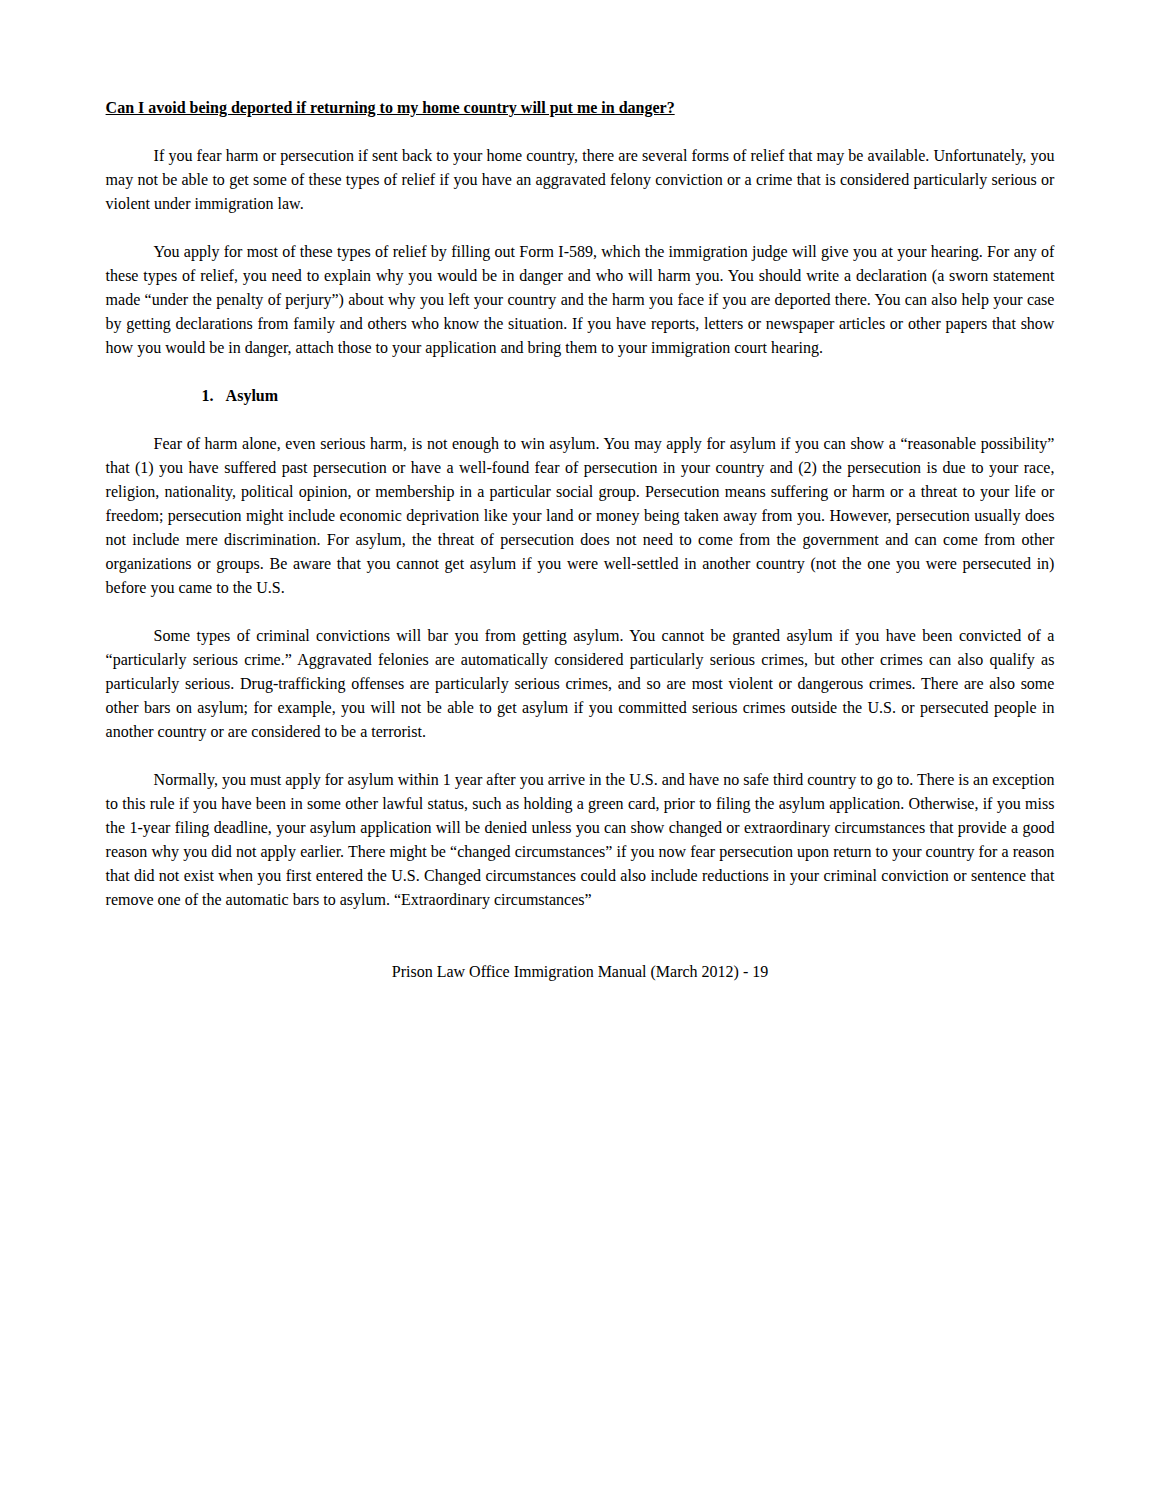Can I avoid being deported if returning to my home country will put me in danger?
If you fear harm or persecution if sent back to your home country, there are several forms of relief that may be available. Unfortunately, you may not be able to get some of these types of relief if you have an aggravated felony conviction or a crime that is considered particularly serious or violent under immigration law.
You apply for most of these types of relief by filling out Form I-589, which the immigration judge will give you at your hearing. For any of these types of relief, you need to explain why you would be in danger and who will harm you. You should write a declaration (a sworn statement made “under the penalty of perjury”) about why you left your country and the harm you face if you are deported there. You can also help your case by getting declarations from family and others who know the situation. If you have reports, letters or newspaper articles or other papers that show how you would be in danger, attach those to your application and bring them to your immigration court hearing.
1. Asylum
Fear of harm alone, even serious harm, is not enough to win asylum. You may apply for asylum if you can show a “reasonable possibility” that (1) you have suffered past persecution or have a well-found fear of persecution in your country and (2) the persecution is due to your race, religion, nationality, political opinion, or membership in a particular social group. Persecution means suffering or harm or a threat to your life or freedom; persecution might include economic deprivation like your land or money being taken away from you. However, persecution usually does not include mere discrimination. For asylum, the threat of persecution does not need to come from the government and can come from other organizations or groups. Be aware that you cannot get asylum if you were well-settled in another country (not the one you were persecuted in) before you came to the U.S.
Some types of criminal convictions will bar you from getting asylum. You cannot be granted asylum if you have been convicted of a “particularly serious crime.” Aggravated felonies are automatically considered particularly serious crimes, but other crimes can also qualify as particularly serious. Drug-trafficking offenses are particularly serious crimes, and so are most violent or dangerous crimes. There are also some other bars on asylum; for example, you will not be able to get asylum if you committed serious crimes outside the U.S. or persecuted people in another country or are considered to be a terrorist.
Normally, you must apply for asylum within 1 year after you arrive in the U.S. and have no safe third country to go to. There is an exception to this rule if you have been in some other lawful status, such as holding a green card, prior to filing the asylum application. Otherwise, if you miss the 1-year filing deadline, your asylum application will be denied unless you can show changed or extraordinary circumstances that provide a good reason why you did not apply earlier. There might be “changed circumstances” if you now fear persecution upon return to your country for a reason that did not exist when you first entered the U.S. Changed circumstances could also include reductions in your criminal conviction or sentence that remove one of the automatic bars to asylum. “Extraordinary circumstances”
Prison Law Office Immigration Manual (March 2012) - 19